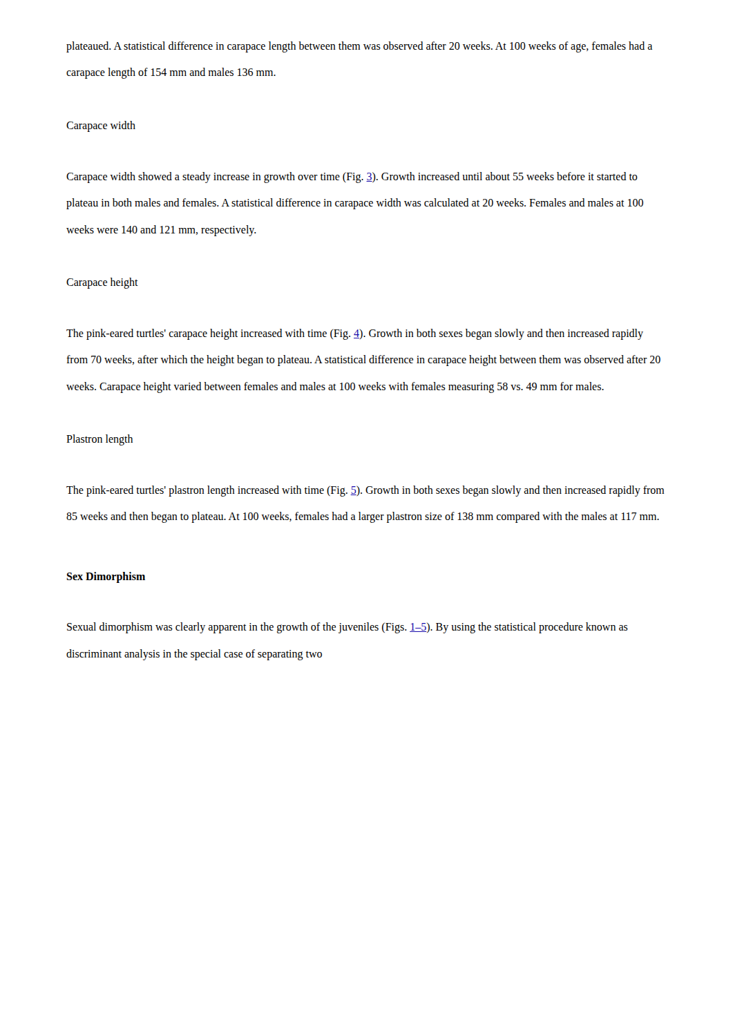plateaued. A statistical difference in carapace length between them was observed after 20 weeks. At 100 weeks of age, females had a carapace length of 154 mm and males 136 mm.
Carapace width
Carapace width showed a steady increase in growth over time (Fig. 3). Growth increased until about 55 weeks before it started to plateau in both males and females. A statistical difference in carapace width was calculated at 20 weeks. Females and males at 100 weeks were 140 and 121 mm, respectively.
Carapace height
The pink-eared turtles' carapace height increased with time (Fig. 4). Growth in both sexes began slowly and then increased rapidly from 70 weeks, after which the height began to plateau. A statistical difference in carapace height between them was observed after 20 weeks. Carapace height varied between females and males at 100 weeks with females measuring 58 vs. 49 mm for males.
Plastron length
The pink-eared turtles' plastron length increased with time (Fig. 5). Growth in both sexes began slowly and then increased rapidly from 85 weeks and then began to plateau. At 100 weeks, females had a larger plastron size of 138 mm compared with the males at 117 mm.
Sex Dimorphism
Sexual dimorphism was clearly apparent in the growth of the juveniles (Figs. 1–5). By using the statistical procedure known as discriminant analysis in the special case of separating two